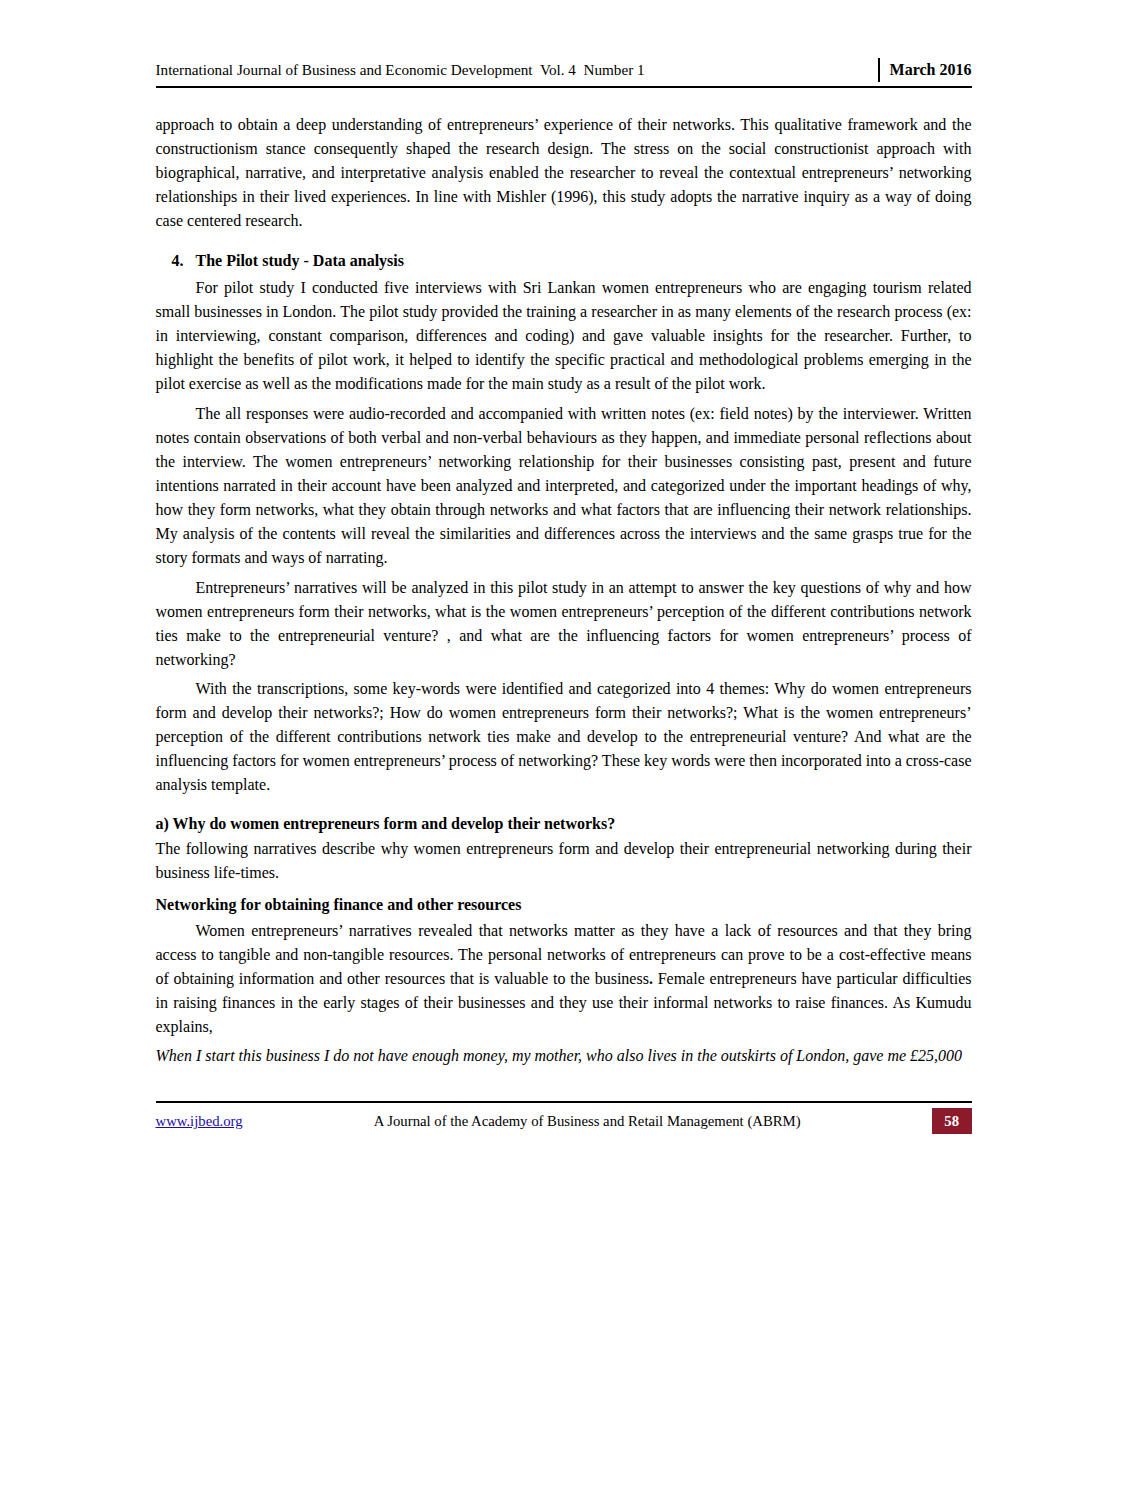International Journal of Business and Economic Development Vol. 4 Number 1 March 2016
approach to obtain a deep understanding of entrepreneurs’ experience of their networks. This qualitative framework and the constructionism stance consequently shaped the research design. The stress on the social constructionist approach with biographical, narrative, and interpretative analysis enabled the researcher to reveal the contextual entrepreneurs’ networking relationships in their lived experiences. In line with Mishler (1996), this study adopts the narrative inquiry as a way of doing case centered research.
4. The Pilot study - Data analysis
For pilot study I conducted five interviews with Sri Lankan women entrepreneurs who are engaging tourism related small businesses in London. The pilot study provided the training a researcher in as many elements of the research process (ex: in interviewing, constant comparison, differences and coding) and gave valuable insights for the researcher. Further, to highlight the benefits of pilot work, it helped to identify the specific practical and methodological problems emerging in the pilot exercise as well as the modifications made for the main study as a result of the pilot work.
The all responses were audio-recorded and accompanied with written notes (ex: field notes) by the interviewer. Written notes contain observations of both verbal and non-verbal behaviours as they happen, and immediate personal reflections about the interview. The women entrepreneurs’ networking relationship for their businesses consisting past, present and future intentions narrated in their account have been analyzed and interpreted, and categorized under the important headings of why, how they form networks, what they obtain through networks and what factors that are influencing their network relationships. My analysis of the contents will reveal the similarities and differences across the interviews and the same grasps true for the story formats and ways of narrating.
Entrepreneurs’ narratives will be analyzed in this pilot study in an attempt to answer the key questions of why and how women entrepreneurs form their networks, what is the women entrepreneurs’ perception of the different contributions network ties make to the entrepreneurial venture? , and what are the influencing factors for women entrepreneurs’ process of networking?
With the transcriptions, some key-words were identified and categorized into 4 themes: Why do women entrepreneurs form and develop their networks?; How do women entrepreneurs form their networks?; What is the women entrepreneurs’ perception of the different contributions network ties make and develop to the entrepreneurial venture? And what are the influencing factors for women entrepreneurs’ process of networking? These key words were then incorporated into a cross-case analysis template.
a) Why do women entrepreneurs form and develop their networks?
The following narratives describe why women entrepreneurs form and develop their entrepreneurial networking during their business life-times.
Networking for obtaining finance and other resources
Women entrepreneurs’ narratives revealed that networks matter as they have a lack of resources and that they bring access to tangible and non-tangible resources. The personal networks of entrepreneurs can prove to be a cost-effective means of obtaining information and other resources that is valuable to the business. Female entrepreneurs have particular difficulties in raising finances in the early stages of their businesses and they use their informal networks to raise finances. As Kumudu explains,
When I start this business I do not have enough money, my mother, who also lives in the outskirts of London, gave me £25,000
www.ijbed.org A Journal of the Academy of Business and Retail Management (ABRM) 58